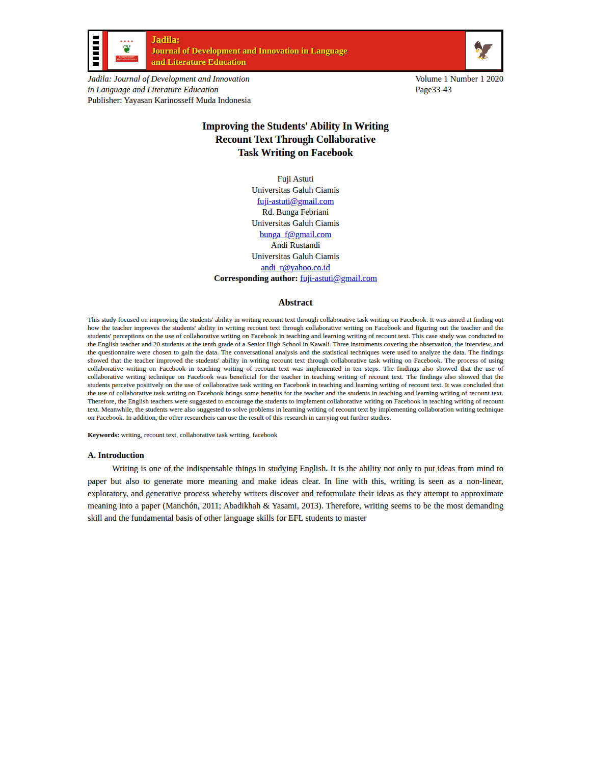★★★★
❦
KARINOSSEFF
MUDA INDONESIA
Jadila:
Journal of Development and Innovation in Language
and Literature Education
🦅
Jadila: Journal of Development and Innovation
in Language and Literature Education
Publisher: Yayasan Karinosseff Muda Indonesia
Volume 1 Number 1 2020
Page33-43
Improving the Students' Ability In Writing
Recount Text Through Collaborative
Task Writing on Facebook
Fuji Astuti
Universitas Galuh Ciamis
fuji-astuti@gmail.com
Rd. Bunga Febriani
Universitas Galuh Ciamis
bunga_f@gmail.com
Andi Rustandi
Universitas Galuh Ciamis
andi_r@yahoo.co.id
Corresponding author: fuji-astuti@gmail.com
Abstract
This study focused on improving the students' ability in writing recount text through collaborative task writing on Facebook. It was aimed at finding out how the teacher improves the students' ability in writing recount text through collaborative writing on Facebook and figuring out the teacher and the students' perceptions on the use of collaborative writing on Facebook in teaching and learning writing of recount text. This case study was conducted to the English teacher and 20 students at the tenth grade of a Senior High School in Kawali. Three instruments covering the observation, the interview, and the questionnaire were chosen to gain the data. The conversational analysis and the statistical techniques were used to analyze the data. The findings showed that the teacher improved the students' ability in writing recount text through collaborative task writing on Facebook. The process of using collaborative writing on Facebook in teaching writing of recount text was implemented in ten steps. The findings also showed that the use of collaborative writing technique on Facebook was beneficial for the teacher in teaching writing of recount text. The findings also showed that the students perceive positively on the use of collaborative task writing on Facebook in teaching and learning writing of recount text. It was concluded that the use of collaborative task writing on Facebook brings some benefits for the teacher and the students in teaching and learning writing of recount text. Therefore, the English teachers were suggested to encourage the students to implement collaborative writing on Facebook in teaching writing of recount text. Meanwhile, the students were also suggested to solve problems in learning writing of recount text by implementing collaboration writing technique on Facebook. In addition, the other researchers can use the result of this research in carrying out further studies.
Keywords: writing, recount text, collaborative task writing, facebook
A. Introduction
Writing is one of the indispensable things in studying English. It is the ability not only to put ideas from mind to paper but also to generate more meaning and make ideas clear. In line with this, writing is seen as a non-linear, exploratory, and generative process whereby writers discover and reformulate their ideas as they attempt to approximate meaning into a paper (Manchón, 2011; Abadikhah & Yasami, 2013). Therefore, writing seems to be the most demanding skill and the fundamental basis of other language skills for EFL students to master